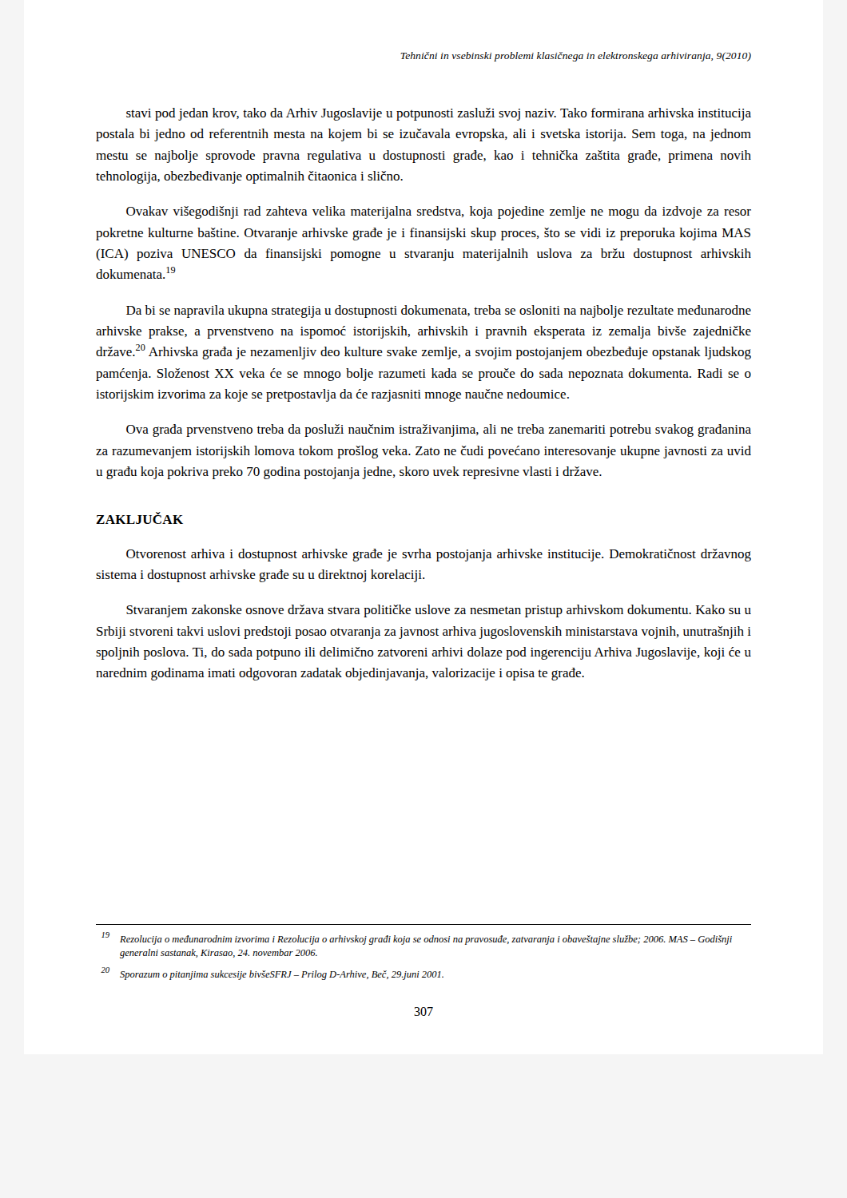Tehnični in vsebinski problemi klasičnega in elektronskega arhiviranja, 9(2010)
stavi pod jedan krov, tako da Arhiv Jugoslavije u potpunosti zasluži svoj naziv. Tako formirana arhivska institucija postala bi jedno od referentnih mesta na kojem bi se izučavala evropska, ali i svetska istorija. Sem toga, na jednom mestu se najbolje sprovode pravna regulativa u dostupnosti građe, kao i tehnička zaštita građe, primena novih tehnologija, obezbeđivanje optimalnih čitaonica i slično.
Ovakav višegodišnji rad zahteva velika materijalna sredstva, koja pojedine zemlje ne mogu da izdvoje za resor pokretne kulturne baštine. Otvaranje arhivske građe je i finansijski skup proces, što se vidi iz preporuka kojima MAS (ICA) poziva UNESCO da finansijski pomogne u stvaranju materijalnih uslova za bržu dostupnost arhivskih dokumenata.19
Da bi se napravila ukupna strategija u dostupnosti dokumenata, treba se osloniti na najbolje rezultate međunarodne arhivske prakse, a prvenstveno na ispomoć istorijskih, arhivskih i pravnih eksperata iz zemalja bivše zajedničke države.20 Arhivska građa je nezamenljiv deo kulture svake zemlje, a svojim postojanjem obezbeđuje opstanak ljudskog pamćenja. Složenost XX veka će se mnogo bolje razumeti kada se prouče do sada nepoznata dokumenta. Radi se o istorijskim izvorima za koje se pretpostavlja da će razjasniti mnoge naučne nedoumice.
Ova građa prvenstveno treba da posluži naučnim istraživanjima, ali ne treba zanemariti potrebu svakog građanina za razumevanjem istorijskih lomova tokom prošlog veka. Zato ne čudi povećano interesovanje ukupne javnosti za uvid u građu koja pokriva preko 70 godina postojanja jedne, skoro uvek represivne vlasti i države.
Zaključak
Otvorenost arhiva i dostupnost arhivske građe je svrha postojanja arhivske institucije. Demokratičnost državnog sistema i dostupnost arhivske građe su u direktnoj korelaciji.
Stvaranjem zakonske osnove država stvara političke uslove za nesmetan pristup arhivskom dokumentu. Kako su u Srbiji stvoreni takvi uslovi predstoji posao otvaranja za javnost arhiva jugoslovenskih ministarstava vojnih, unutrašnjih i spoljnih poslova. Ti, do sada potpuno ili delimično zatvoreni arhivi dolaze pod ingerenciju Arhiva Jugoslavije, koji će u narednim godinama imati odgovoran zadatak objedinjavanja, valorizacije i opisa te građe.
Rezolucija o međunarodnim izvorima i Rezolucija o arhivskoj građi koja se odnosi na pravosuđe, zatvaranja i obaveštajne službe; 2006. MAS – Godišnji generalni sastanak, Kirasao, 24. novembar 2006.
Sporazum o pitanjima sukcesije bivšeSFRJ – Prilog D-Arhive, Beč, 29.juni 2001.
307